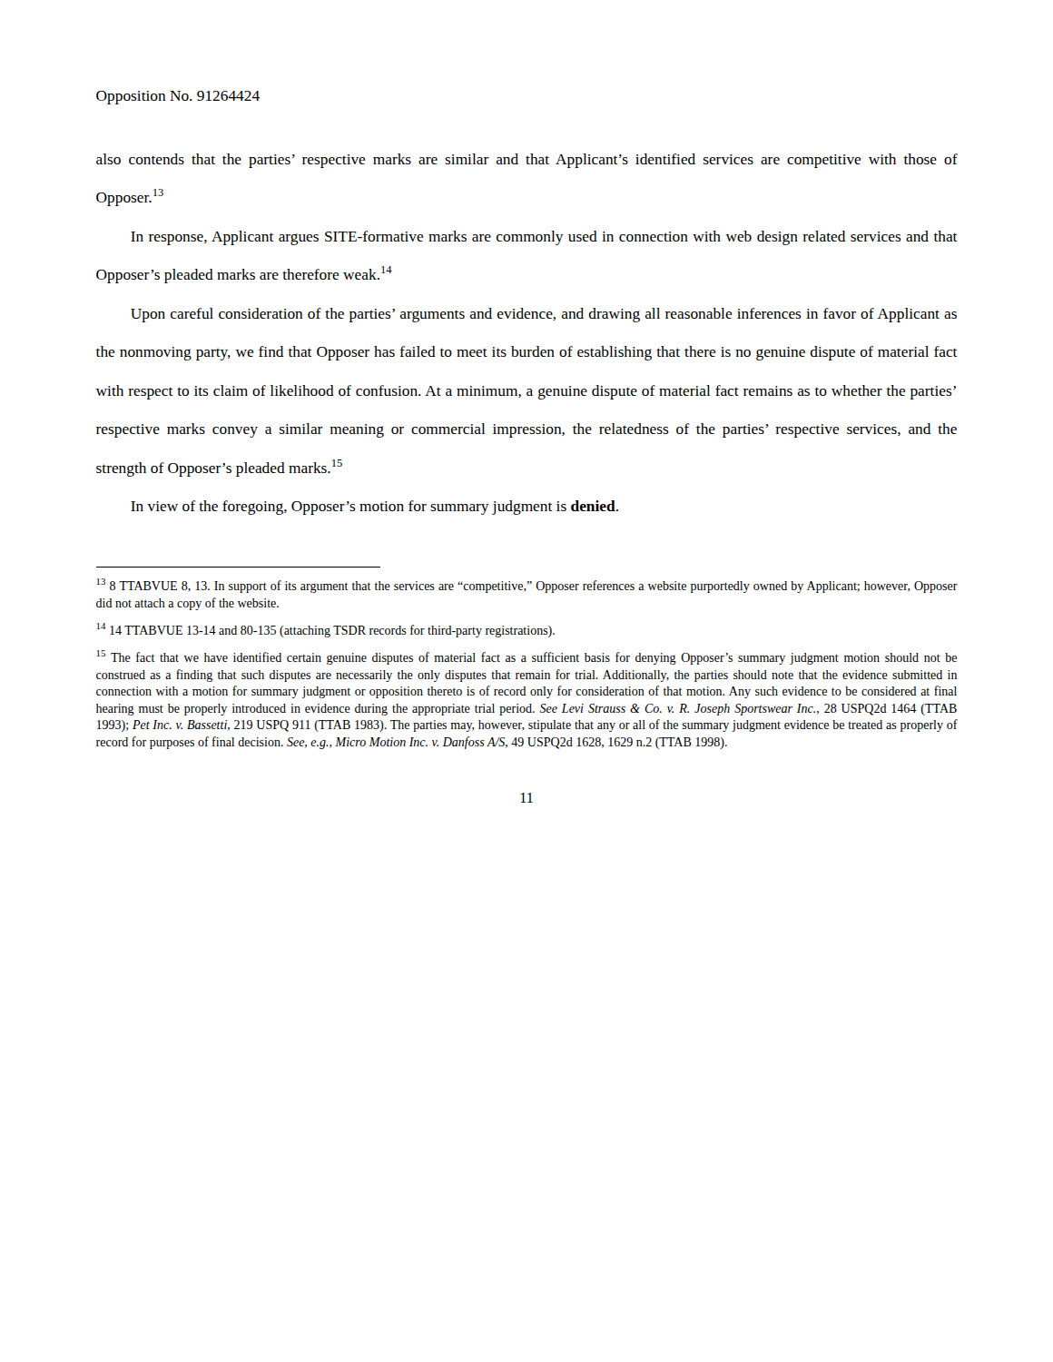Opposition No. 91264424
also contends that the parties’ respective marks are similar and that Applicant’s identified services are competitive with those of Opposer.13
In response, Applicant argues SITE-formative marks are commonly used in connection with web design related services and that Opposer’s pleaded marks are therefore weak.14
Upon careful consideration of the parties’ arguments and evidence, and drawing all reasonable inferences in favor of Applicant as the nonmoving party, we find that Opposer has failed to meet its burden of establishing that there is no genuine dispute of material fact with respect to its claim of likelihood of confusion. At a minimum, a genuine dispute of material fact remains as to whether the parties’ respective marks convey a similar meaning or commercial impression, the relatedness of the parties’ respective services, and the strength of Opposer’s pleaded marks.15
In view of the foregoing, Opposer’s motion for summary judgment is denied.
13 8 TTABVUE 8, 13. In support of its argument that the services are “competitive,” Opposer references a website purportedly owned by Applicant; however, Opposer did not attach a copy of the website.
14 14 TTABVUE 13-14 and 80-135 (attaching TSDR records for third-party registrations).
15 The fact that we have identified certain genuine disputes of material fact as a sufficient basis for denying Opposer’s summary judgment motion should not be construed as a finding that such disputes are necessarily the only disputes that remain for trial. Additionally, the parties should note that the evidence submitted in connection with a motion for summary judgment or opposition thereto is of record only for consideration of that motion. Any such evidence to be considered at final hearing must be properly introduced in evidence during the appropriate trial period. See Levi Strauss & Co. v. R. Joseph Sportswear Inc., 28 USPQ2d 1464 (TTAB 1993); Pet Inc. v. Bassetti, 219 USPQ 911 (TTAB 1983). The parties may, however, stipulate that any or all of the summary judgment evidence be treated as properly of record for purposes of final decision. See, e.g., Micro Motion Inc. v. Danfoss A/S, 49 USPQ2d 1628, 1629 n.2 (TTAB 1998).
11